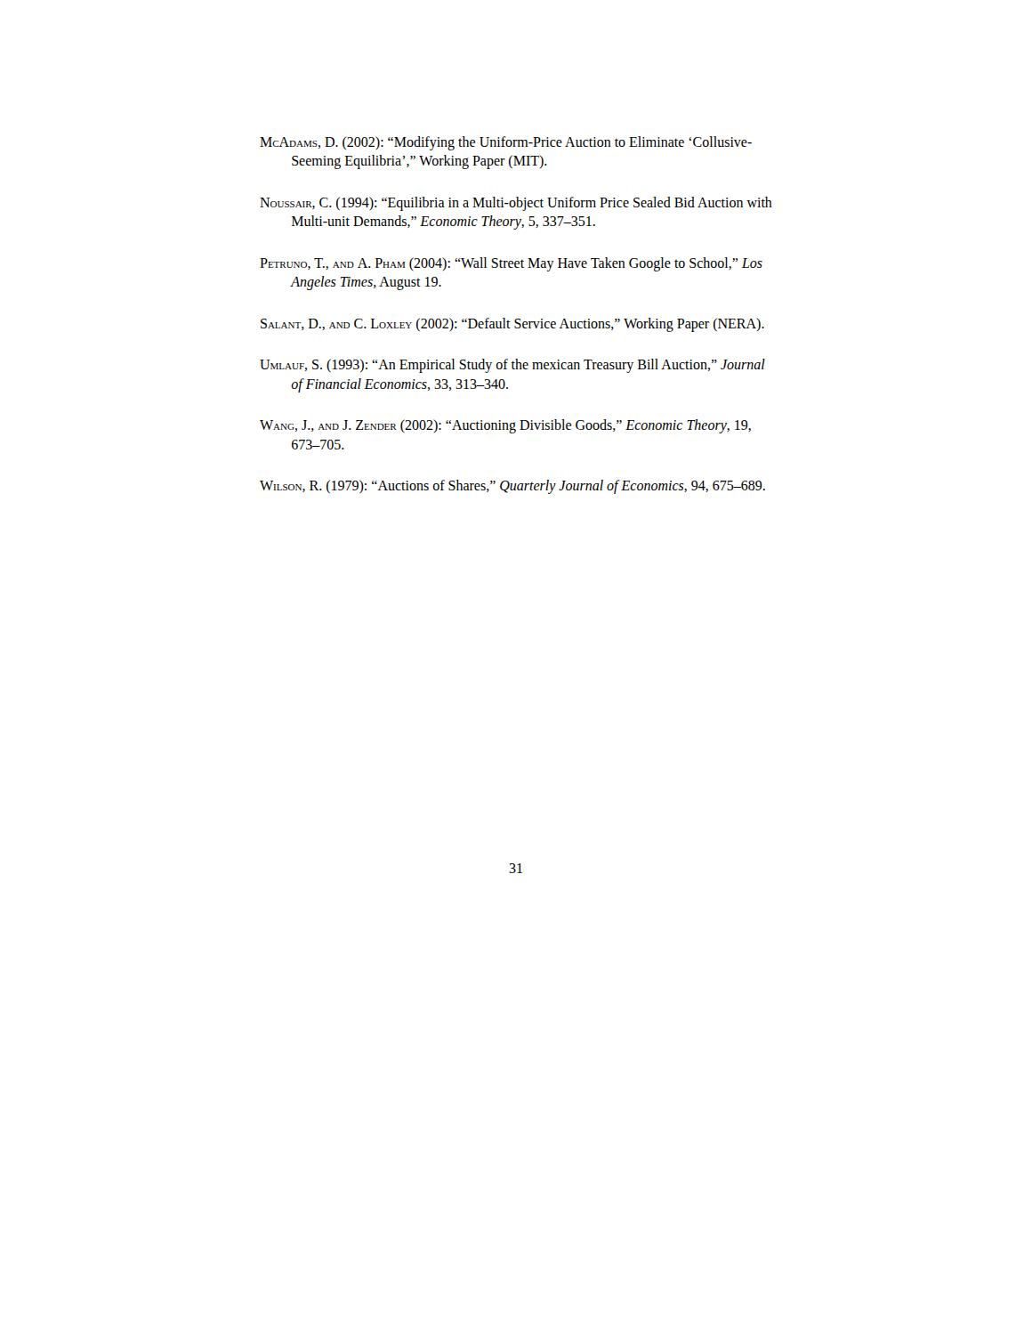McAdams, D. (2002): “Modifying the Uniform-Price Auction to Eliminate ‘Collusive-Seeming Equilibria’,” Working Paper (MIT).
Noussair, C. (1994): “Equilibria in a Multi-object Uniform Price Sealed Bid Auction with Multi-unit Demands,” Economic Theory, 5, 337–351.
Petruno, T., and A. Pham (2004): “Wall Street May Have Taken Google to School,” Los Angeles Times, August 19.
Salant, D., and C. Loxley (2002): “Default Service Auctions,” Working Paper (NERA).
Umlauf, S. (1993): “An Empirical Study of the mexican Treasury Bill Auction,” Journal of Financial Economics, 33, 313–340.
Wang, J., and J. Zender (2002): “Auctioning Divisible Goods,” Economic Theory, 19, 673–705.
Wilson, R. (1979): “Auctions of Shares,” Quarterly Journal of Economics, 94, 675–689.
31